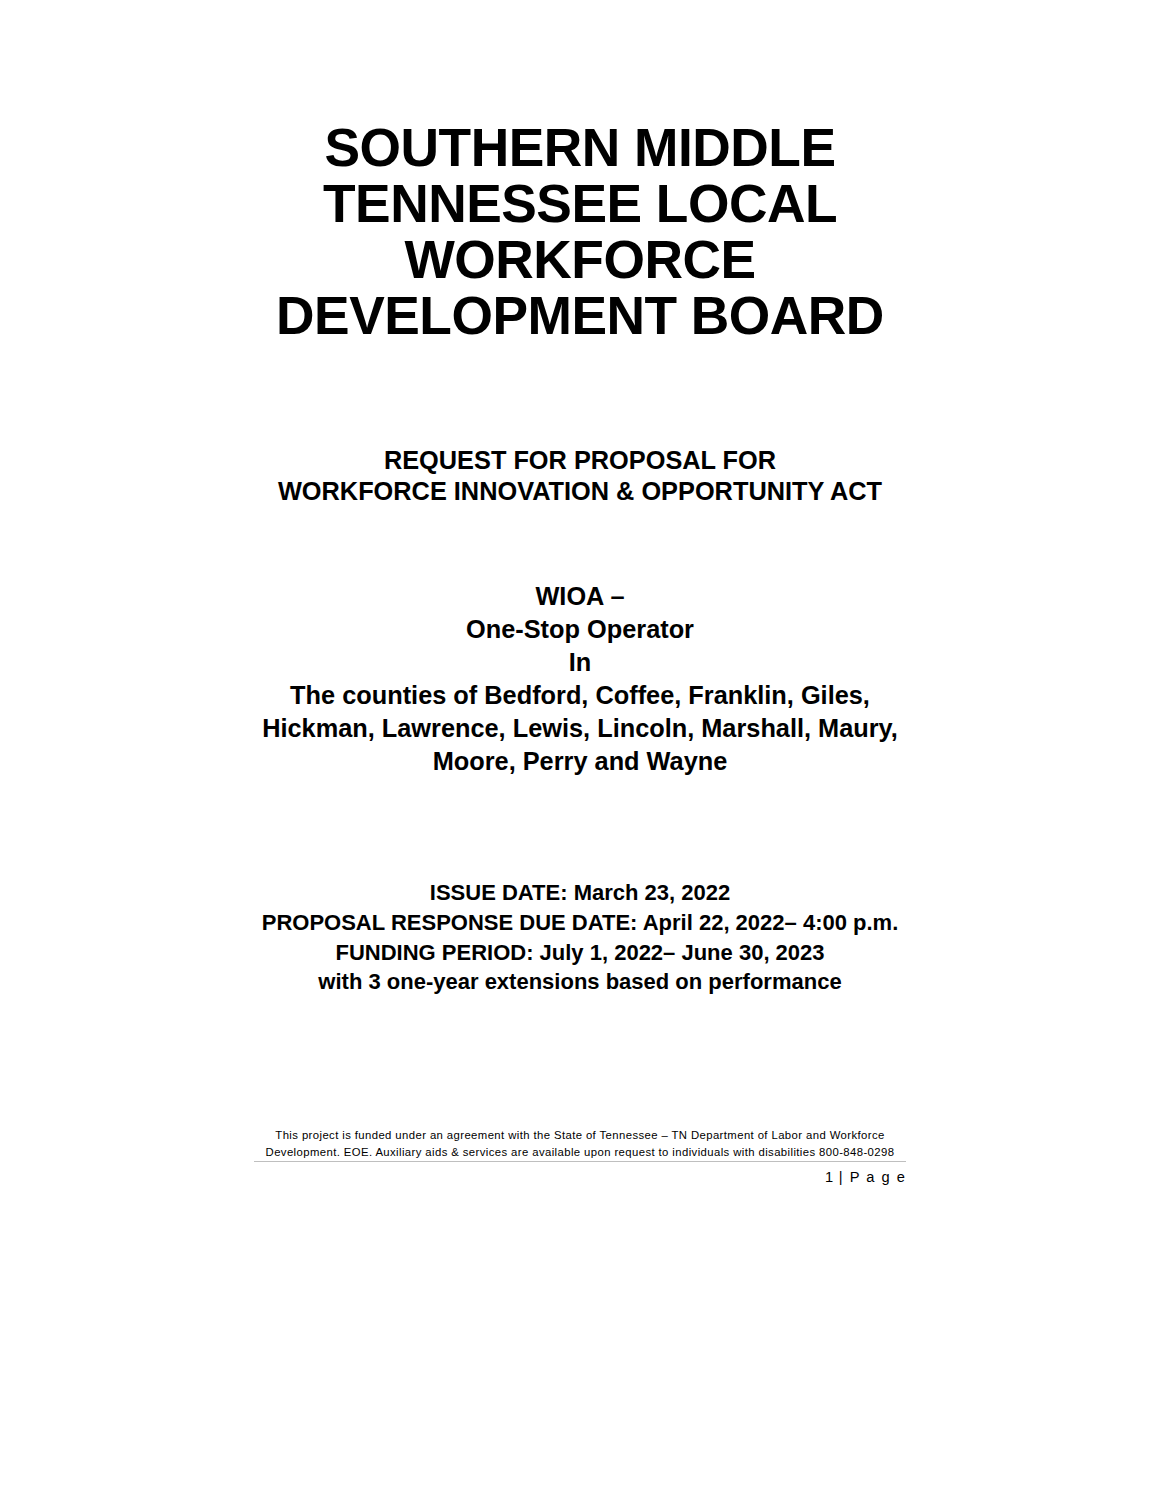SOUTHERN MIDDLE TENNESSEE LOCAL WORKFORCE DEVELOPMENT BOARD
REQUEST FOR PROPOSAL FOR
WORKFORCE INNOVATION & OPPORTUNITY ACT
WIOA –
One-Stop Operator
In
The counties of Bedford, Coffee, Franklin, Giles, Hickman, Lawrence, Lewis, Lincoln, Marshall, Maury, Moore, Perry and Wayne
ISSUE DATE: March 23, 2022
PROPOSAL RESPONSE DUE DATE: April 22, 2022– 4:00 p.m.
FUNDING PERIOD: July 1, 2022– June 30, 2023
with 3 one-year extensions based on performance
This project is funded under an agreement with the State of Tennessee – TN Department of Labor and Workforce Development. EOE. Auxiliary aids & services are available upon request to individuals with disabilities 800-848-0298
1 | P a g e